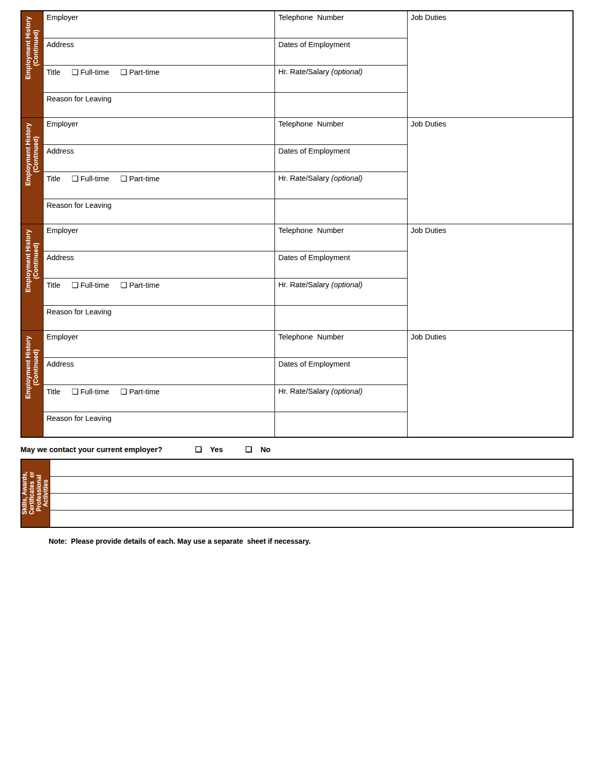| Employment History (Continued) | Employer | Telephone Number | Job Duties |
| Address | Dates of Employment |
| Title ❑ Full-time ❑ Part-time | Hr. Rate/Salary (optional) |
| Reason for Leaving | |
| Employment History (Continued) | Employer | Telephone Number | Job Duties |
| Address | Dates of Employment |
| Title ❑ Full-time ❑ Part-time | Hr. Rate/Salary (optional) |
| Reason for Leaving | |
| Employment History (Continued) | Employer | Telephone Number | Job Duties |
| Address | Dates of Employment |
| Title ❑ Full-time ❑ Part-time | Hr. Rate/Salary (optional) |
| Reason for Leaving | |
| Employment History (Continued) | Employer | Telephone Number | Job Duties |
| Address | Dates of Employment |
| Title ❑ Full-time ❑ Part-time | Hr. Rate/Salary (optional) |
| Reason for Leaving | |
May we contact your current employer? ❑ Yes ❑ No
| Skills, Awards, Certificates or Professional Activities | |
Note: Please provide details of each. May use a separate sheet if necessary.